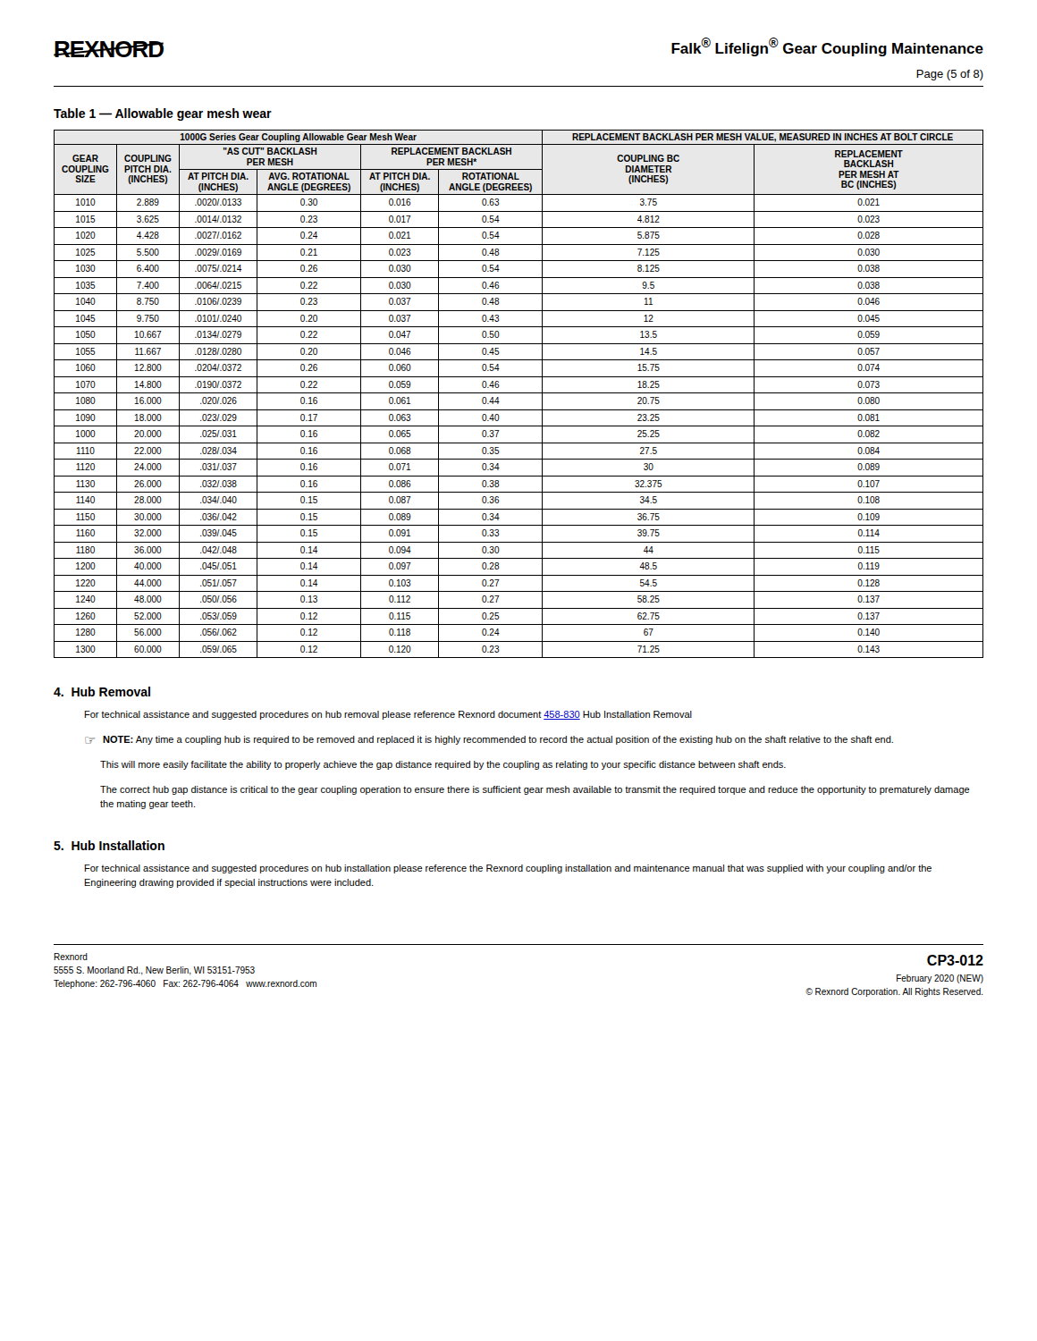REXNORD
Falk® Lifelign® Gear Coupling Maintenance
Page (5 of 8)
Table 1 — Allowable gear mesh wear
| 1000G Series Gear Coupling Allowable Gear Mesh Wear | REPLACEMENT BACKLASH PER MESH VALUE, MEASURED IN INCHES AT BOLT CIRCLE |
| --- | --- |
| GEAR COUPLING SIZE | COUPLING PITCH DIA. (INCHES) | "AS CUT" BACKLASH PER MESH | REPLACEMENT BACKLASH PER MESH* | COUPLING BC DIAMETER (INCHES) | REPLACEMENT BACKLASH PER MESH AT BC (INCHES) |
| AT PITCH DIA. (INCHES) | AVG. ROTATIONAL ANGLE (DEGREES) | AT PITCH DIA. (INCHES) | ROTATIONAL ANGLE (DEGREES) |
| 1010 | 2.889 | .0020/.0133 | 0.30 | 0.016 | 0.63 | 3.75 | 0.021 |
| 1015 | 3.625 | .0014/.0132 | 0.23 | 0.017 | 0.54 | 4.812 | 0.023 |
| 1020 | 4.428 | .0027/.0162 | 0.24 | 0.021 | 0.54 | 5.875 | 0.028 |
| 1025 | 5.500 | .0029/.0169 | 0.21 | 0.023 | 0.48 | 7.125 | 0.030 |
| 1030 | 6.400 | .0075/.0214 | 0.26 | 0.030 | 0.54 | 8.125 | 0.038 |
| 1035 | 7.400 | .0064/.0215 | 0.22 | 0.030 | 0.46 | 9.5 | 0.038 |
| 1040 | 8.750 | .0106/.0239 | 0.23 | 0.037 | 0.48 | 11 | 0.046 |
| 1045 | 9.750 | .0101/.0240 | 0.20 | 0.037 | 0.43 | 12 | 0.045 |
| 1050 | 10.667 | .0134/.0279 | 0.22 | 0.047 | 0.50 | 13.5 | 0.059 |
| 1055 | 11.667 | .0128/.0280 | 0.20 | 0.046 | 0.45 | 14.5 | 0.057 |
| 1060 | 12.800 | .0204/.0372 | 0.26 | 0.060 | 0.54 | 15.75 | 0.074 |
| 1070 | 14.800 | .0190/.0372 | 0.22 | 0.059 | 0.46 | 18.25 | 0.073 |
| 1080 | 16.000 | .020/.026 | 0.16 | 0.061 | 0.44 | 20.75 | 0.080 |
| 1090 | 18.000 | .023/.029 | 0.17 | 0.063 | 0.40 | 23.25 | 0.081 |
| 1000 | 20.000 | .025/.031 | 0.16 | 0.065 | 0.37 | 25.25 | 0.082 |
| 1110 | 22.000 | .028/.034 | 0.16 | 0.068 | 0.35 | 27.5 | 0.084 |
| 1120 | 24.000 | .031/.037 | 0.16 | 0.071 | 0.34 | 30 | 0.089 |
| 1130 | 26.000 | .032/.038 | 0.16 | 0.086 | 0.38 | 32.375 | 0.107 |
| 1140 | 28.000 | .034/.040 | 0.15 | 0.087 | 0.36 | 34.5 | 0.108 |
| 1150 | 30.000 | .036/.042 | 0.15 | 0.089 | 0.34 | 36.75 | 0.109 |
| 1160 | 32.000 | .039/.045 | 0.15 | 0.091 | 0.33 | 39.75 | 0.114 |
| 1180 | 36.000 | .042/.048 | 0.14 | 0.094 | 0.30 | 44 | 0.115 |
| 1200 | 40.000 | .045/.051 | 0.14 | 0.097 | 0.28 | 48.5 | 0.119 |
| 1220 | 44.000 | .051/.057 | 0.14 | 0.103 | 0.27 | 54.5 | 0.128 |
| 1240 | 48.000 | .050/.056 | 0.13 | 0.112 | 0.27 | 58.25 | 0.137 |
| 1260 | 52.000 | .053/.059 | 0.12 | 0.115 | 0.25 | 62.75 | 0.137 |
| 1280 | 56.000 | .056/.062 | 0.12 | 0.118 | 0.24 | 67 | 0.140 |
| 1300 | 60.000 | .059/.065 | 0.12 | 0.120 | 0.23 | 71.25 | 0.143 |
4. Hub Removal
For technical assistance and suggested procedures on hub removal please reference Rexnord document 458-830 Hub Installation Removal
☞
NOTE: Any time a coupling hub is required to be removed and replaced it is highly recommended to record the actual position of the existing hub on the shaft relative to the shaft end.
This will more easily facilitate the ability to properly achieve the gap distance required by the coupling as relating to your specific distance between shaft ends.
The correct hub gap distance is critical to the gear coupling operation to ensure there is sufficient gear mesh available to transmit the required torque and reduce the opportunity to prematurely damage the mating gear teeth.
5. Hub Installation
For technical assistance and suggested procedures on hub installation please reference the Rexnord coupling installation and maintenance manual that was supplied with your coupling and/or the Engineering drawing provided if special instructions were included.
Rexnord
5555 S. Moorland Rd., New Berlin, WI 53151-7953
Telephone: 262-796-4060 Fax: 262-796-4064 www.rexnord.com
CP3-012
February 2020 (NEW)
© Rexnord Corporation. All Rights Reserved.